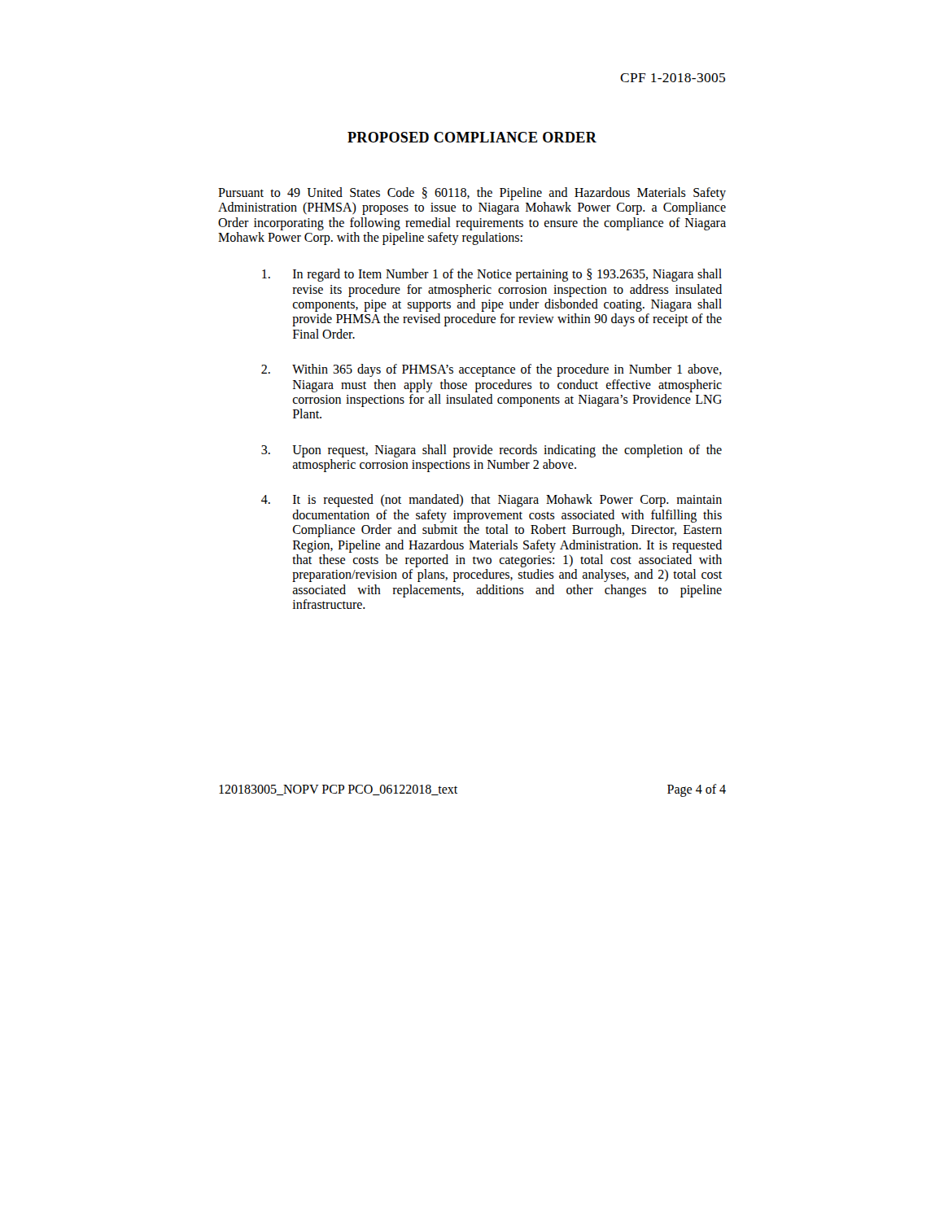CPF 1-2018-3005
PROPOSED COMPLIANCE ORDER
Pursuant to 49 United States Code § 60118, the Pipeline and Hazardous Materials Safety Administration (PHMSA) proposes to issue to Niagara Mohawk Power Corp. a Compliance Order incorporating the following remedial requirements to ensure the compliance of Niagara Mohawk Power Corp. with the pipeline safety regulations:
1. In regard to Item Number 1 of the Notice pertaining to § 193.2635, Niagara shall revise its procedure for atmospheric corrosion inspection to address insulated components, pipe at supports and pipe under disbonded coating. Niagara shall provide PHMSA the revised procedure for review within 90 days of receipt of the Final Order.
2. Within 365 days of PHMSA’s acceptance of the procedure in Number 1 above, Niagara must then apply those procedures to conduct effective atmospheric corrosion inspections for all insulated components at Niagara’s Providence LNG Plant.
3. Upon request, Niagara shall provide records indicating the completion of the atmospheric corrosion inspections in Number 2 above.
4. It is requested (not mandated) that Niagara Mohawk Power Corp. maintain documentation of the safety improvement costs associated with fulfilling this Compliance Order and submit the total to Robert Burrough, Director, Eastern Region, Pipeline and Hazardous Materials Safety Administration. It is requested that these costs be reported in two categories: 1) total cost associated with preparation/revision of plans, procedures, studies and analyses, and 2) total cost associated with replacements, additions and other changes to pipeline infrastructure.
120183005_NOPV PCP PCO_06122018_text
Page 4 of 4